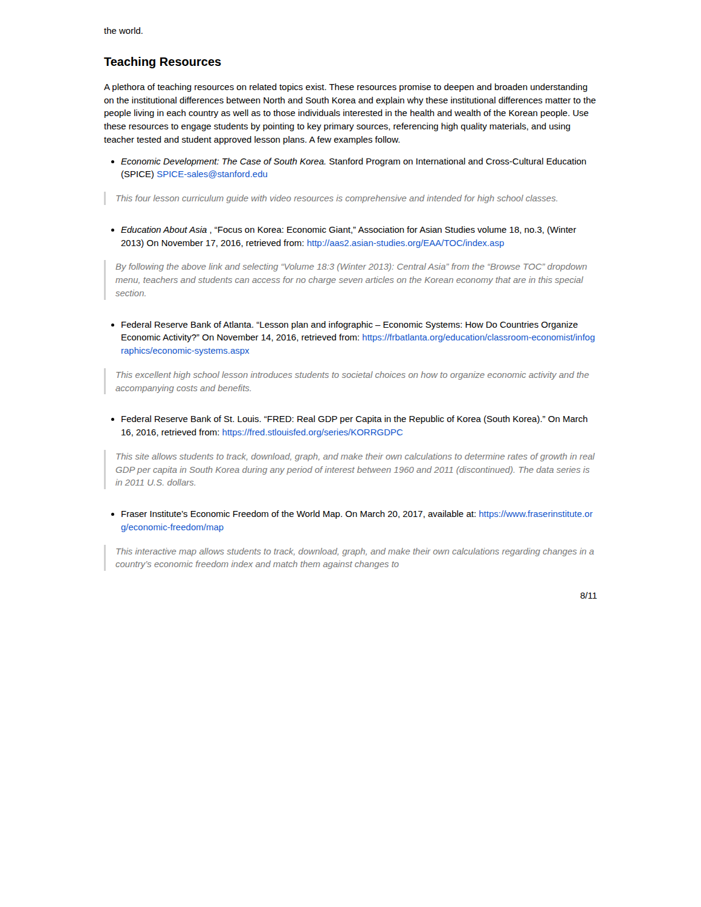the world.
Teaching Resources
A plethora of teaching resources on related topics exist. These resources promise to deepen and broaden understanding on the institutional differences between North and South Korea and explain why these institutional differences matter to the people living in each country as well as to those individuals interested in the health and wealth of the Korean people. Use these resources to engage students by pointing to key primary sources, referencing high quality materials, and using teacher tested and student approved lesson plans. A few examples follow.
Economic Development: The Case of South Korea. Stanford Program on International and Cross-Cultural Education (SPICE) SPICE-sales@stanford.edu
This four lesson curriculum guide with video resources is comprehensive and intended for high school classes.
Education About Asia , “Focus on Korea: Economic Giant,” Association for Asian Studies volume 18, no.3, (Winter 2013) On November 17, 2016, retrieved from: http://aas2.asian-studies.org/EAA/TOC/index.asp
By following the above link and selecting “Volume 18:3 (Winter 2013): Central Asia” from the “Browse TOC” dropdown menu, teachers and students can access for no charge seven articles on the Korean economy that are in this special section.
Federal Reserve Bank of Atlanta. “Lesson plan and infographic – Economic Systems: How Do Countries Organize Economic Activity?” On November 14, 2016, retrieved from: https://frbatlanta.org/education/classroom-economist/infographics/economic-systems.aspx
This excellent high school lesson introduces students to societal choices on how to organize economic activity and the accompanying costs and benefits.
Federal Reserve Bank of St. Louis. “FRED: Real GDP per Capita in the Republic of Korea (South Korea).” On March 16, 2016, retrieved from: https://fred.stlouisfed.org/series/KORRGDPC
This site allows students to track, download, graph, and make their own calculations to determine rates of growth in real GDP per capita in South Korea during any period of interest between 1960 and 2011 (discontinued). The data series is in 2011 U.S. dollars.
Fraser Institute’s Economic Freedom of the World Map. On March 20, 2017, available at: https://www.fraserinstitute.org/economic-freedom/map
This interactive map allows students to track, download, graph, and make their own calculations regarding changes in a country’s economic freedom index and match them against changes to
8/11